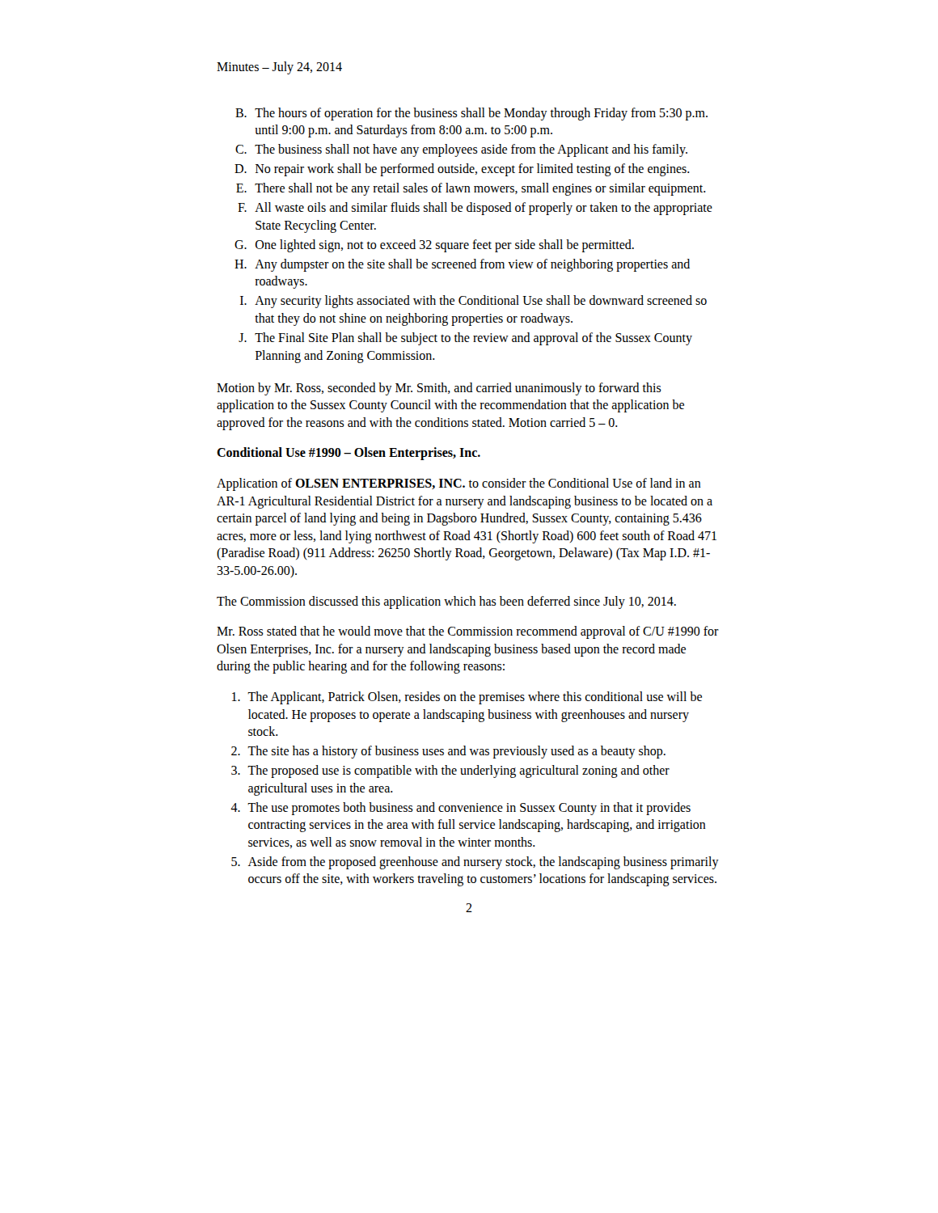Minutes – July 24, 2014
The hours of operation for the business shall be Monday through Friday from 5:30 p.m. until 9:00 p.m. and Saturdays from 8:00 a.m. to 5:00 p.m.
The business shall not have any employees aside from the Applicant and his family.
No repair work shall be performed outside, except for limited testing of the engines.
There shall not be any retail sales of lawn mowers, small engines or similar equipment.
All waste oils and similar fluids shall be disposed of properly or taken to the appropriate State Recycling Center.
One lighted sign, not to exceed 32 square feet per side shall be permitted.
Any dumpster on the site shall be screened from view of neighboring properties and roadways.
Any security lights associated with the Conditional Use shall be downward screened so that they do not shine on neighboring properties or roadways.
The Final Site Plan shall be subject to the review and approval of the Sussex County Planning and Zoning Commission.
Motion by Mr. Ross, seconded by Mr. Smith, and carried unanimously to forward this application to the Sussex County Council with the recommendation that the application be approved for the reasons and with the conditions stated. Motion carried 5 – 0.
Conditional Use #1990 – Olsen Enterprises, Inc.
Application of OLSEN ENTERPRISES, INC. to consider the Conditional Use of land in an AR-1 Agricultural Residential District for a nursery and landscaping business to be located on a certain parcel of land lying and being in Dagsboro Hundred, Sussex County, containing 5.436 acres, more or less, land lying northwest of Road 431 (Shortly Road) 600 feet south of Road 471 (Paradise Road) (911 Address: 26250 Shortly Road, Georgetown, Delaware) (Tax Map I.D. #1-33-5.00-26.00).
The Commission discussed this application which has been deferred since July 10, 2014.
Mr. Ross stated that he would move that the Commission recommend approval of C/U #1990 for Olsen Enterprises, Inc. for a nursery and landscaping business based upon the record made during the public hearing and for the following reasons:
The Applicant, Patrick Olsen, resides on the premises where this conditional use will be located. He proposes to operate a landscaping business with greenhouses and nursery stock.
The site has a history of business uses and was previously used as a beauty shop.
The proposed use is compatible with the underlying agricultural zoning and other agricultural uses in the area.
The use promotes both business and convenience in Sussex County in that it provides contracting services in the area with full service landscaping, hardscaping, and irrigation services, as well as snow removal in the winter months.
Aside from the proposed greenhouse and nursery stock, the landscaping business primarily occurs off the site, with workers traveling to customers’ locations for landscaping services.
2